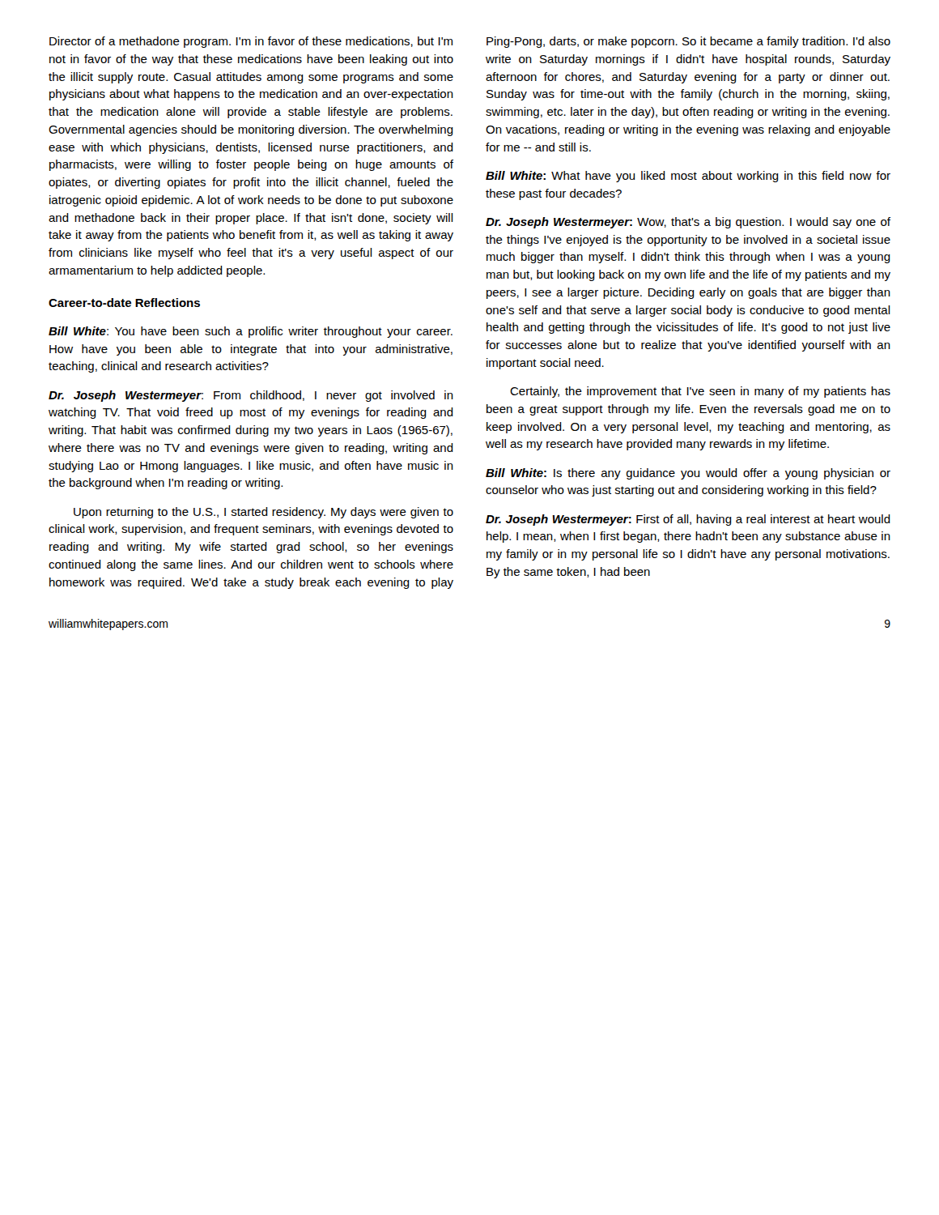Director of a methadone program. I'm in favor of these medications, but I'm not in favor of the way that these medications have been leaking out into the illicit supply route. Casual attitudes among some programs and some physicians about what happens to the medication and an over-expectation that the medication alone will provide a stable lifestyle are problems. Governmental agencies should be monitoring diversion. The overwhelming ease with which physicians, dentists, licensed nurse practitioners, and pharmacists, were willing to foster people being on huge amounts of opiates, or diverting opiates for profit into the illicit channel, fueled the iatrogenic opioid epidemic. A lot of work needs to be done to put suboxone and methadone back in their proper place. If that isn't done, society will take it away from the patients who benefit from it, as well as taking it away from clinicians like myself who feel that it's a very useful aspect of our armamentarium to help addicted people.
Career-to-date Reflections
Bill White: You have been such a prolific writer throughout your career. How have you been able to integrate that into your administrative, teaching, clinical and research activities?
Dr. Joseph Westermeyer: From childhood, I never got involved in watching TV. That void freed up most of my evenings for reading and writing. That habit was confirmed during my two years in Laos (1965-67), where there was no TV and evenings were given to reading, writing and studying Lao or Hmong languages. I like music, and often have music in the background when I'm reading or writing.
Upon returning to the U.S., I started residency. My days were given to clinical work, supervision, and frequent seminars, with evenings devoted to reading and writing. My wife started grad school, so her evenings continued along the same lines. And our children went to schools where homework was required. We'd take a study break each evening to play Ping-Pong, darts, or make popcorn. So it became a family tradition. I'd also write on Saturday mornings if I didn't have hospital rounds, Saturday afternoon for chores, and Saturday evening for a party or dinner out. Sunday was for time-out with the family (church in the morning, skiing, swimming, etc. later in the day), but often reading or writing in the evening. On vacations, reading or writing in the evening was relaxing and enjoyable for me -- and still is.
Bill White: What have you liked most about working in this field now for these past four decades?
Dr. Joseph Westermeyer: Wow, that's a big question. I would say one of the things I've enjoyed is the opportunity to be involved in a societal issue much bigger than myself. I didn't think this through when I was a young man but, but looking back on my own life and the life of my patients and my peers, I see a larger picture. Deciding early on goals that are bigger than one's self and that serve a larger social body is conducive to good mental health and getting through the vicissitudes of life. It's good to not just live for successes alone but to realize that you've identified yourself with an important social need.
Certainly, the improvement that I've seen in many of my patients has been a great support through my life. Even the reversals goad me on to keep involved. On a very personal level, my teaching and mentoring, as well as my research have provided many rewards in my lifetime.
Bill White: Is there any guidance you would offer a young physician or counselor who was just starting out and considering working in this field?
Dr. Joseph Westermeyer: First of all, having a real interest at heart would help. I mean, when I first began, there hadn't been any substance abuse in my family or in my personal life so I didn't have any personal motivations. By the same token, I had been
williamwhitepapers.com 9